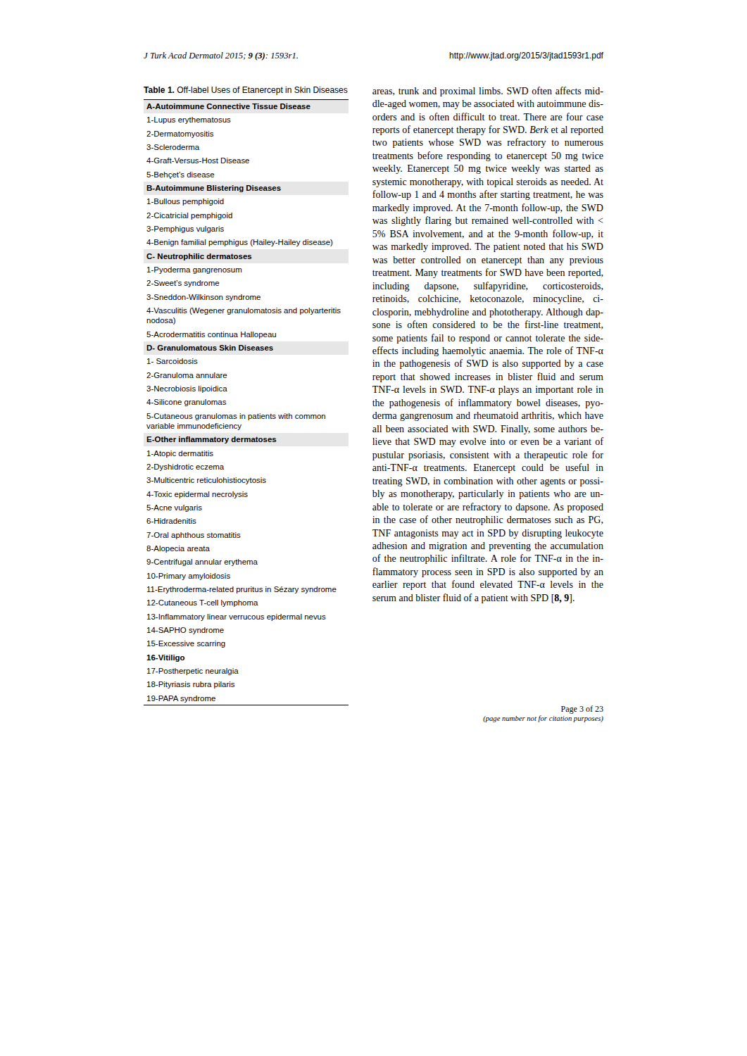J Turk Acad Dermatol 2015; 9 (3): 1593r1.
http://www.jtad.org/2015/3/jtad1593r1.pdf
Table 1. Off-label Uses of Etanercept in Skin Diseases
| A-Autoimmune Connective Tissue Disease |
| 1-Lupus erythematosus |
| 2-Dermatomyositis |
| 3-Scleroderma |
| 4-Graft-Versus-Host Disease |
| 5-Behçet’s disease |
| B-Autoimmune Blistering Diseases |
| 1-Bullous pemphigoid |
| 2-Cicatricial pemphigoid |
| 3-Pemphigus vulgaris |
| 4-Benign familial pemphigus (Hailey-Hailey disease) |
| C- Neutrophilic dermatoses |
| 1-Pyoderma gangrenosum |
| 2-Sweet’s syndrome |
| 3-Sneddon-Wilkinson syndrome |
| 4-Vasculitis (Wegener granulomatosis and polyarteritis nodosa) |
| 5-Acrodermatitis continua Hallopeau |
| D- Granulomatous Skin Diseases |
| 1- Sarcoidosis |
| 2-Granuloma annulare |
| 3-Necrobiosis lipoidica |
| 4-Silicone granulomas |
| 5-Cutaneous granulomas in patients with common variable immunodeficiency |
| E-Other inflammatory dermatoses |
| 1-Atopic dermatitis |
| 2-Dyshidrotic eczema |
| 3-Multicentric reticulohistiocytosis |
| 4-Toxic epidermal necrolysis |
| 5-Acne vulgaris |
| 6-Hidradenitis |
| 7-Oral aphthous stomatitis |
| 8-Alopecia areata |
| 9-Centrifugal annular erythema |
| 10-Primary amyloidosis |
| 11-Erythroderma-related pruritus in Sézary syndrome |
| 12-Cutaneous T-cell lymphoma |
| 13-Inflammatory linear verrucous epidermal nevus |
| 14-SAPHO syndrome |
| 15-Excessive scarring |
| 16-Vitiligo |
| 17-Postherpetic neuralgia |
| 18-Pityriasis rubra pilaris |
| 19-PAPA syndrome |
areas, trunk and proximal limbs. SWD often affects middle-aged women, may be associated with autoimmune disorders and is often difficult to treat. There are four case reports of etanercept therapy for SWD. Berk et al reported two patients whose SWD was refractory to numerous treatments before responding to etanercept 50 mg twice weekly. Etanercept 50 mg twice weekly was started as systemic monotherapy, with topical steroids as needed. At follow-up 1 and 4 months after starting treatment, he was markedly improved. At the 7-month follow-up, the SWD was slightly flaring but remained well-controlled with < 5% BSA involvement, and at the 9-month follow-up, it was markedly improved. The patient noted that his SWD was better controlled on etanercept than any previous treatment. Many treatments for SWD have been reported, including dapsone, sulfapyridine, corticosteroids, retinoids, colchicine, ketoconazole, minocycline, ciclosporin, mebhydroline and phototherapy. Although dapsone is often considered to be the first-line treatment, some patients fail to respond or cannot tolerate the side-effects including haemolytic anaemia. The role of TNF-α in the pathogenesis of SWD is also supported by a case report that showed increases in blister fluid and serum TNF-α levels in SWD. TNF-α plays an important role in the pathogenesis of inflammatory bowel diseases, pyoderma gangrenosum and rheumatoid arthritis, which have all been associated with SWD. Finally, some authors believe that SWD may evolve into or even be a variant of pustular psoriasis, consistent with a therapeutic role for anti-TNF-α treatments. Etanercept could be useful in treating SWD, in combination with other agents or possibly as monotherapy, particularly in patients who are unable to tolerate or are refractory to dapsone. As proposed in the case of other neutrophilic dermatoses such as PG, TNF antagonists may act in SPD by disrupting leukocyte adhesion and migration and preventing the accumulation of the neutrophilic infiltrate. A role for TNF-α in the inflammatory process seen in SPD is also supported by an earlier report that found elevated TNF-α levels in the serum and blister fluid of a patient with SPD [8, 9].
Page 3 of 23
(page number not for citation purposes)